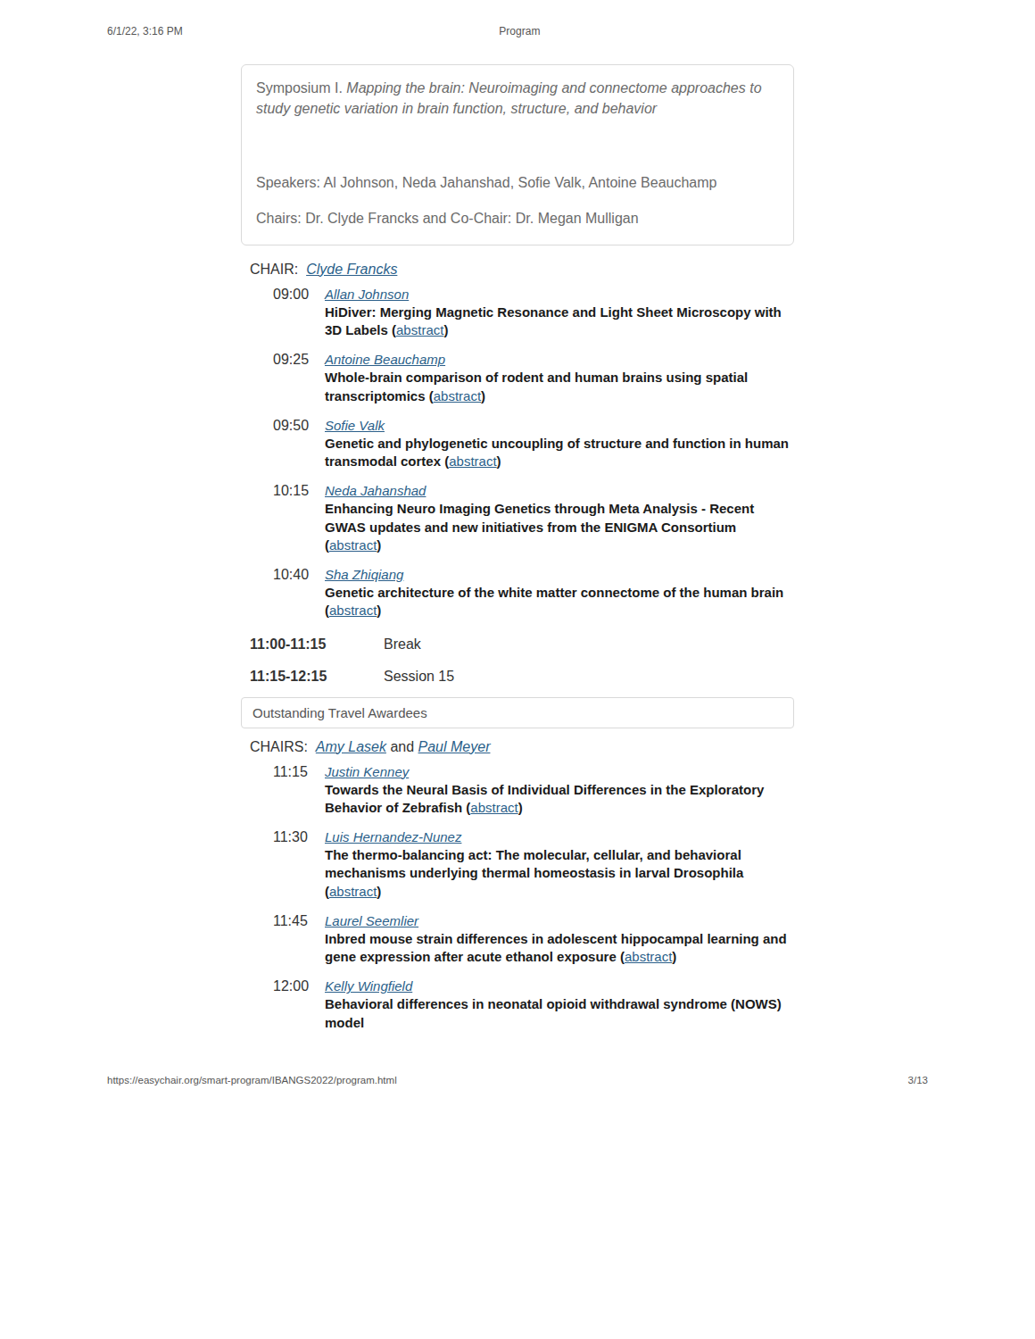6/1/22, 3:16 PM
Program
Symposium I. Mapping the brain: Neuroimaging and connectome approaches to study genetic variation in brain function, structure, and behavior
Speakers: Al Johnson, Neda Jahanshad, Sofie Valk, Antoine Beauchamp
Chairs: Dr. Clyde Francks and Co-Chair: Dr. Megan Mulligan
CHAIR: Clyde Francks
09:00
Allan Johnson
HiDiver: Merging Magnetic Resonance and Light Sheet Microscopy with 3D Labels (abstract)
09:25
Antoine Beauchamp
Whole-brain comparison of rodent and human brains using spatial transcriptomics (abstract)
09:50
Sofie Valk
Genetic and phylogenetic uncoupling of structure and function in human transmodal cortex (abstract)
10:15
Neda Jahanshad
Enhancing Neuro Imaging Genetics through Meta Analysis - Recent GWAS updates and new initiatives from the ENIGMA Consortium (abstract)
10:40
Sha Zhiqiang
Genetic architecture of the white matter connectome of the human brain (abstract)
11:00-11:15
Break
11:15-12:15
Session 15
Outstanding Travel Awardees
CHAIRS: Amy Lasek and Paul Meyer
11:15
Justin Kenney
Towards the Neural Basis of Individual Differences in the Exploratory Behavior of Zebrafish (abstract)
11:30
Luis Hernandez-Nunez
The thermo-balancing act: The molecular, cellular, and behavioral mechanisms underlying thermal homeostasis in larval Drosophila (abstract)
11:45
Laurel Seemlier
Inbred mouse strain differences in adolescent hippocampal learning and gene expression after acute ethanol exposure (abstract)
12:00
Kelly Wingfield
Behavioral differences in neonatal opioid withdrawal syndrome (NOWS) model
https://easychair.org/smart-program/IBANGS2022/program.html
3/13